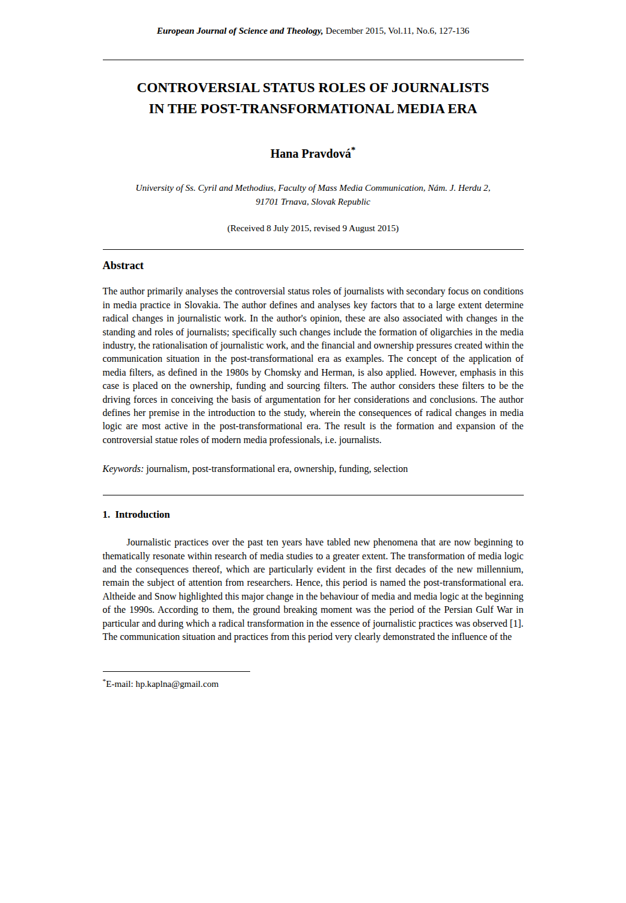European Journal of Science and Theology, December 2015, Vol.11, No.6, 127-136
CONTROVERSIAL STATUS ROLES OF JOURNALISTS
IN THE POST-TRANSFORMATIONAL MEDIA ERA
Hana Pravdová*
University of Ss. Cyril and Methodius, Faculty of Mass Media Communication, Nám. J. Herdu 2,
91701 Trnava, Slovak Republic
(Received 8 July 2015, revised 9 August 2015)
Abstract
The author primarily analyses the controversial status roles of journalists with secondary focus on conditions in media practice in Slovakia. The author defines and analyses key factors that to a large extent determine radical changes in journalistic work. In the author's opinion, these are also associated with changes in the standing and roles of journalists; specifically such changes include the formation of oligarchies in the media industry, the rationalisation of journalistic work, and the financial and ownership pressures created within the communication situation in the post-transformational era as examples. The concept of the application of media filters, as defined in the 1980s by Chomsky and Herman, is also applied. However, emphasis in this case is placed on the ownership, funding and sourcing filters. The author considers these filters to be the driving forces in conceiving the basis of argumentation for her considerations and conclusions. The author defines her premise in the introduction to the study, wherein the consequences of radical changes in media logic are most active in the post-transformational era. The result is the formation and expansion of the controversial statue roles of modern media professionals, i.e. journalists.
Keywords: journalism, post-transformational era, ownership, funding, selection
1. Introduction
Journalistic practices over the past ten years have tabled new phenomena that are now beginning to thematically resonate within research of media studies to a greater extent. The transformation of media logic and the consequences thereof, which are particularly evident in the first decades of the new millennium, remain the subject of attention from researchers. Hence, this period is named the post-transformational era. Altheide and Snow highlighted this major change in the behaviour of media and media logic at the beginning of the 1990s. According to them, the ground breaking moment was the period of the Persian Gulf War in particular and during which a radical transformation in the essence of journalistic practices was observed [1]. The communication situation and practices from this period very clearly demonstrated the influence of the
*E-mail: hp.kaplna@gmail.com